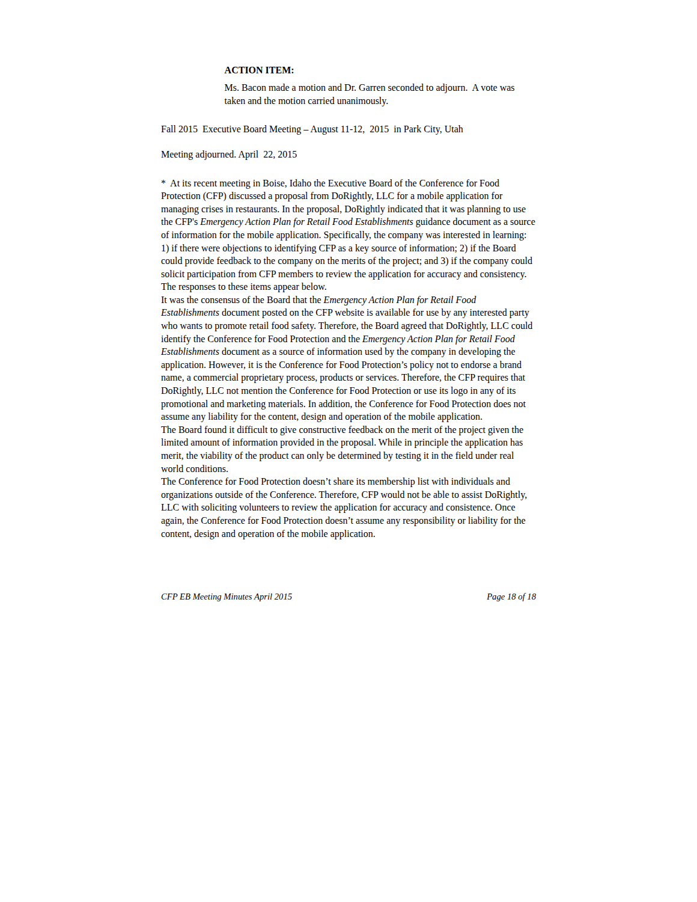ACTION ITEM:
Ms. Bacon made a motion and Dr. Garren seconded to adjourn. A vote was taken and the motion carried unanimously.
Fall 2015 Executive Board Meeting – August 11-12, 2015 in Park City, Utah
Meeting adjourned. April 22, 2015
* At its recent meeting in Boise, Idaho the Executive Board of the Conference for Food Protection (CFP) discussed a proposal from DoRightly, LLC for a mobile application for managing crises in restaurants. In the proposal, DoRightly indicated that it was planning to use the CFP's Emergency Action Plan for Retail Food Establishments guidance document as a source of information for the mobile application. Specifically, the company was interested in learning: 1) if there were objections to identifying CFP as a key source of information; 2) if the Board could provide feedback to the company on the merits of the project; and 3) if the company could solicit participation from CFP members to review the application for accuracy and consistency. The responses to these items appear below.
It was the consensus of the Board that the Emergency Action Plan for Retail Food Establishments document posted on the CFP website is available for use by any interested party who wants to promote retail food safety. Therefore, the Board agreed that DoRightly, LLC could identify the Conference for Food Protection and the Emergency Action Plan for Retail Food Establishments document as a source of information used by the company in developing the application. However, it is the Conference for Food Protection’s policy not to endorse a brand name, a commercial proprietary process, products or services. Therefore, the CFP requires that DoRightly, LLC not mention the Conference for Food Protection or use its logo in any of its promotional and marketing materials. In addition, the Conference for Food Protection does not assume any liability for the content, design and operation of the mobile application.
The Board found it difficult to give constructive feedback on the merit of the project given the limited amount of information provided in the proposal. While in principle the application has merit, the viability of the product can only be determined by testing it in the field under real world conditions.
The Conference for Food Protection doesn’t share its membership list with individuals and organizations outside of the Conference. Therefore, CFP would not be able to assist DoRightly, LLC with soliciting volunteers to review the application for accuracy and consistence. Once again, the Conference for Food Protection doesn’t assume any responsibility or liability for the content, design and operation of the mobile application.
CFP EB Meeting Minutes April 2015 Page 18 of 18